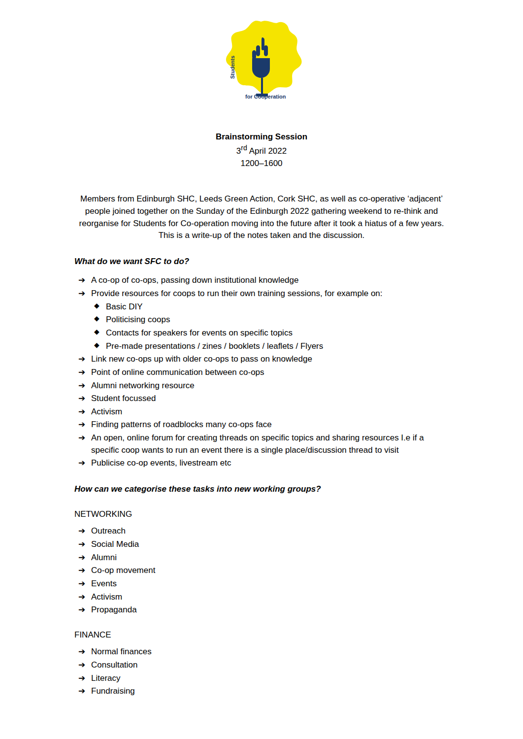Students for Cooperation
Brainstorming Session
3rd April 2022
1200–1600
Members from Edinburgh SHC, Leeds Green Action, Cork SHC, as well as co-operative ‘adjacent’ people joined together on the Sunday of the Edinburgh 2022 gathering weekend to re-think and reorganise for Students for Co-operation moving into the future after it took a hiatus of a few years. This is a write-up of the notes taken and the discussion.
What do we want SFC to do?
A co-op of co-ops, passing down institutional knowledge
Provide resources for coops to run their own training sessions, for example on:
Basic DIY
Politicising coops
Contacts for speakers for events on specific topics
Pre-made presentations / zines / booklets / leaflets / Flyers
Link new co-ops up with older co-ops to pass on knowledge
Point of online communication between co-ops
Alumni networking resource
Student focussed
Activism
Finding patterns of roadblocks many co-ops face
An open, online forum for creating threads on specific topics and sharing resources I.e if a specific coop wants to run an event there is a single place/discussion thread to visit
Publicise co-op events, livestream etc
How can we categorise these tasks into new working groups?
NETWORKING
Outreach
Social Media
Alumni
Co-op movement
Events
Activism
Propaganda
FINANCE
Normal finances
Consultation
Literacy
Fundraising